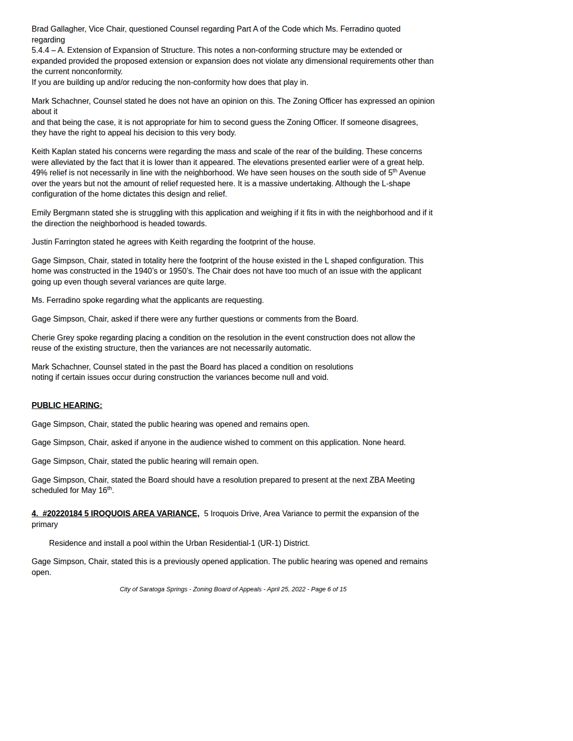Brad Gallagher, Vice Chair, questioned Counsel regarding Part A of the Code which Ms. Ferradino quoted regarding
5.4.4 – A. Extension of Expansion of Structure. This notes a non-conforming structure may be extended or expanded provided the proposed extension or expansion does not violate any dimensional requirements other than the current nonconformity.
If you are building up and/or reducing the non-conformity how does that play in.
Mark Schachner, Counsel stated he does not have an opinion on this. The Zoning Officer has expressed an opinion about it
and that being the case, it is not appropriate for him to second guess the Zoning Officer. If someone disagrees, they have the right to appeal his decision to this very body.
Keith Kaplan stated his concerns were regarding the mass and scale of the rear of the building. These concerns were alleviated by the fact that it is lower than it appeared. The elevations presented earlier were of a great help. 49% relief is not necessarily in line with the neighborhood. We have seen houses on the south side of 5th Avenue over the years but not the amount of relief requested here. It is a massive undertaking. Although the L-shape configuration of the home dictates this design and relief.
Emily Bergmann stated she is struggling with this application and weighing if it fits in with the neighborhood and if it the direction the neighborhood is headed towards.
Justin Farrington stated he agrees with Keith regarding the footprint of the house.
Gage Simpson, Chair, stated in totality here the footprint of the house existed in the L shaped configuration. This home was constructed in the 1940’s or 1950’s. The Chair does not have too much of an issue with the applicant going up even though several variances are quite large.
Ms. Ferradino spoke regarding what the applicants are requesting.
Gage Simpson, Chair, asked if there were any further questions or comments from the Board.
Cherie Grey spoke regarding placing a condition on the resolution in the event construction does not allow the reuse of the existing structure, then the variances are not necessarily automatic.
Mark Schachner, Counsel stated in the past the Board has placed a condition on resolutions
noting if certain issues occur during construction the variances become null and void.
PUBLIC HEARING:
Gage Simpson, Chair, stated the public hearing was opened and remains open.
Gage Simpson, Chair, asked if anyone in the audience wished to comment on this application. None heard.
Gage Simpson, Chair, stated the public hearing will remain open.
Gage Simpson, Chair, stated the Board should have a resolution prepared to present at the next ZBA Meeting scheduled for May 16th.
4. #20220184 5 IROQUOIS AREA VARIANCE, 5 Iroquois Drive, Area Variance to permit the expansion of the primary
Residence and install a pool within the Urban Residential-1 (UR-1) District.
Gage Simpson, Chair, stated this is a previously opened application. The public hearing was opened and remains open.
City of Saratoga Springs - Zoning Board of Appeals - April 25, 2022 - Page 6 of 15